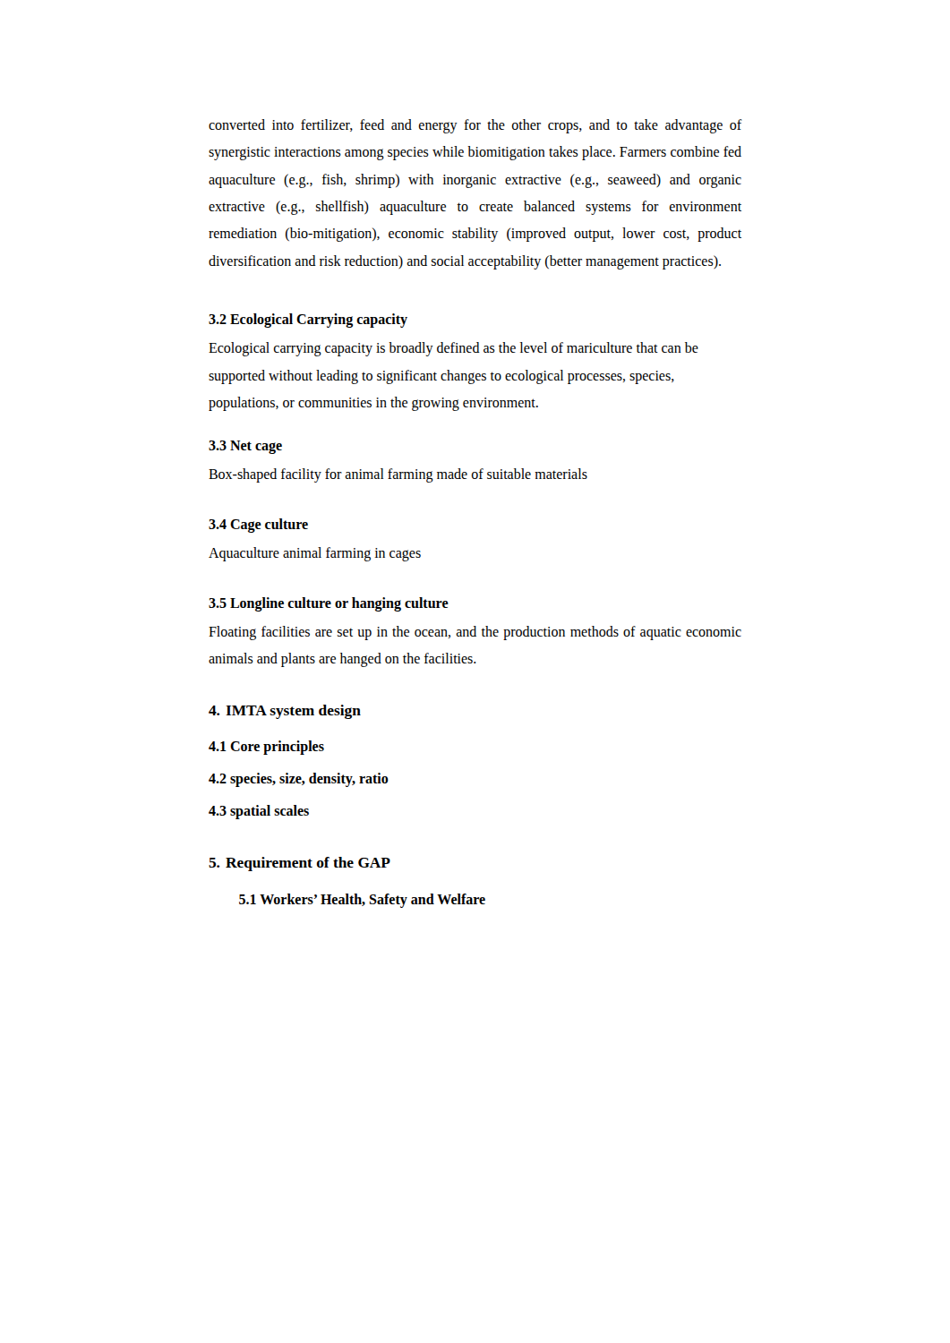converted into fertilizer, feed and energy for the other crops, and to take advantage of synergistic interactions among species while biomitigation takes place. Farmers combine fed aquaculture (e.g., fish, shrimp) with inorganic extractive (e.g., seaweed) and organic extractive (e.g., shellfish) aquaculture to create balanced systems for environment remediation (bio-mitigation), economic stability (improved output, lower cost, product diversification and risk reduction) and social acceptability (better management practices).
3.2 Ecological Carrying capacity
Ecological carrying capacity is broadly defined as the level of mariculture that can be supported without leading to significant changes to ecological processes, species, populations, or communities in the growing environment.
3.3 Net cage
Box-shaped facility for animal farming made of suitable materials
3.4 Cage culture
Aquaculture animal farming in cages
3.5 Longline culture or hanging culture
Floating facilities are set up in the ocean, and the production methods of aquatic economic animals and plants are hanged on the facilities.
4. IMTA system design
4.1 Core principles
4.2 species, size, density, ratio
4.3 spatial scales
5. Requirement of the GAP
5.1 Workers’ Health, Safety and Welfare